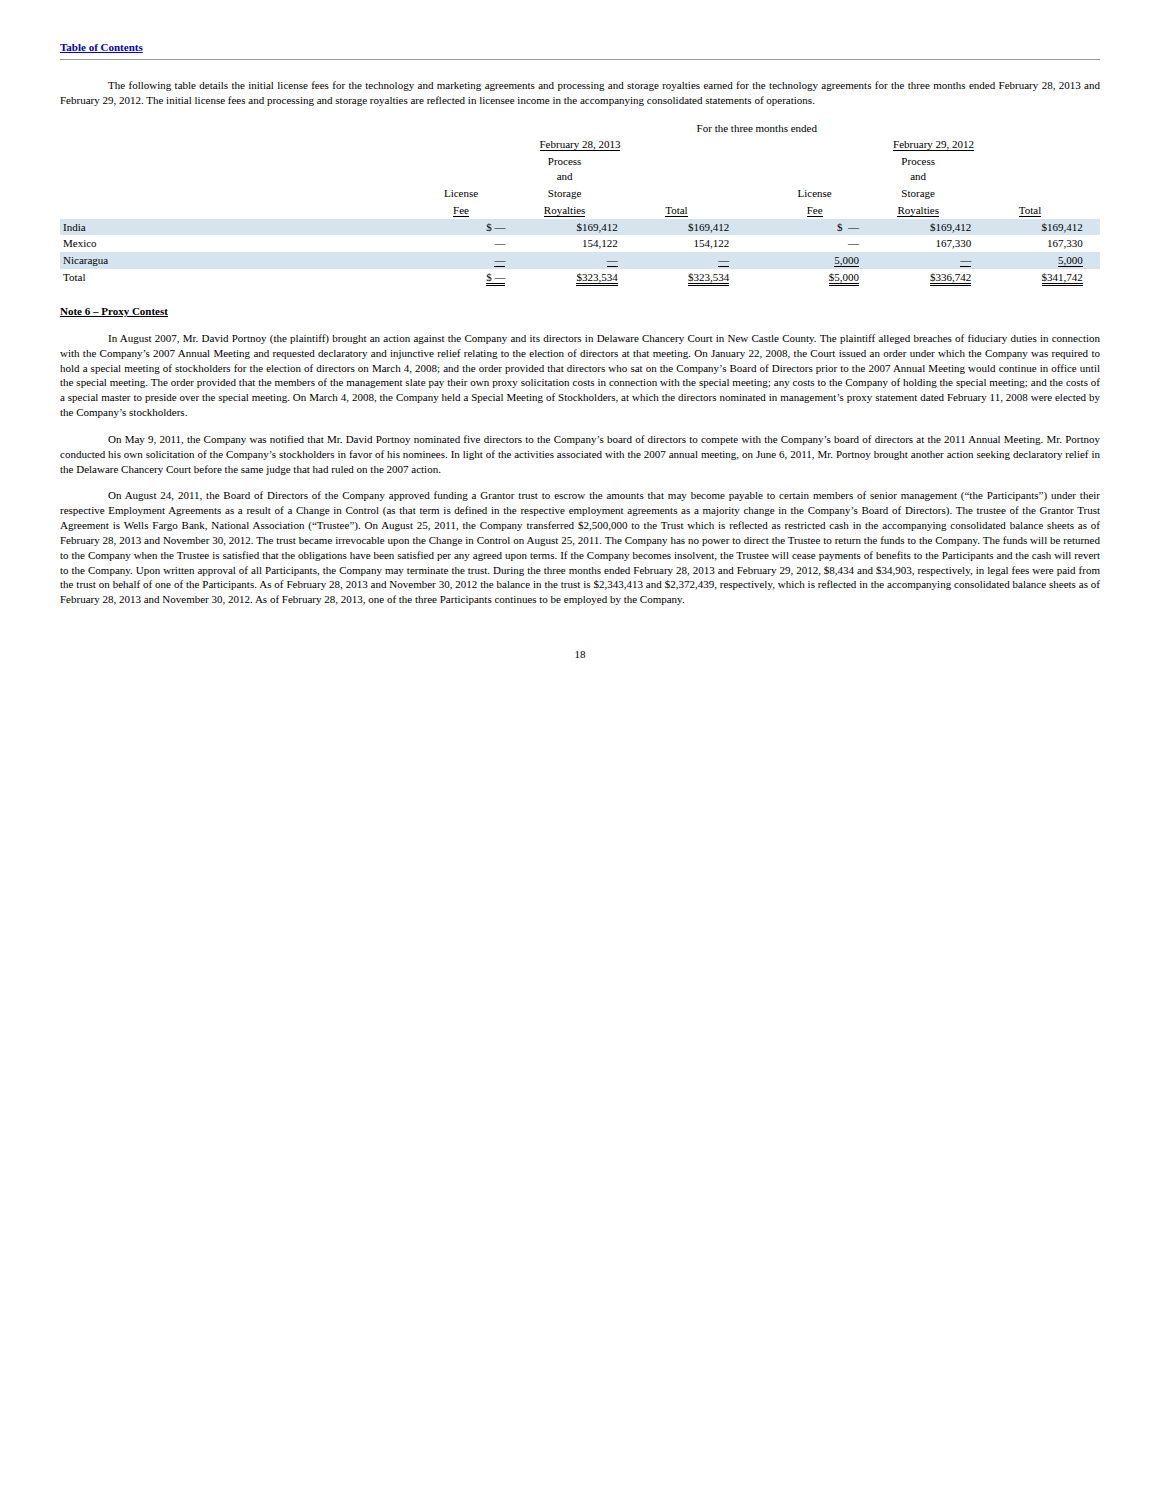Table of Contents
The following table details the initial license fees for the technology and marketing agreements and processing and storage royalties earned for the technology agreements for the three months ended February 28, 2013 and February 29, 2012. The initial license fees and processing and storage royalties are reflected in licensee income in the accompanying consolidated statements of operations.
| | For the three months ended |
| | February 28, 2013 | | February 29, 2012 |
| | | Process and | | | | | Process and | | |
| | License | Storage | | | | License | Storage | | |
| | Fee | Royalties | Total | | | Fee | Royalties | Total | |
| India | $ — | $169,412 | $169,412 | | | $ — | $169,412 | $169,412 | |
| Mexico | — | 154,122 | 154,122 | | | — | 167,330 | 167,330 | |
| Nicaragua | — | — | — | | | 5,000 | — | 5,000 | |
| Total | $ — | $323,534 | $323,534 | | | $5,000 | $336,742 | $341,742 | |
Note 6 – Proxy Contest
In August 2007, Mr. David Portnoy (the plaintiff) brought an action against the Company and its directors in Delaware Chancery Court in New Castle County. The plaintiff alleged breaches of fiduciary duties in connection with the Company’s 2007 Annual Meeting and requested declaratory and injunctive relief relating to the election of directors at that meeting. On January 22, 2008, the Court issued an order under which the Company was required to hold a special meeting of stockholders for the election of directors on March 4, 2008; and the order provided that directors who sat on the Company’s Board of Directors prior to the 2007 Annual Meeting would continue in office until the special meeting. The order provided that the members of the management slate pay their own proxy solicitation costs in connection with the special meeting; any costs to the Company of holding the special meeting; and the costs of a special master to preside over the special meeting. On March 4, 2008, the Company held a Special Meeting of Stockholders, at which the directors nominated in management’s proxy statement dated February 11, 2008 were elected by the Company’s stockholders.
On May 9, 2011, the Company was notified that Mr. David Portnoy nominated five directors to the Company’s board of directors to compete with the Company’s board of directors at the 2011 Annual Meeting. Mr. Portnoy conducted his own solicitation of the Company’s stockholders in favor of his nominees. In light of the activities associated with the 2007 annual meeting, on June 6, 2011, Mr. Portnoy brought another action seeking declaratory relief in the Delaware Chancery Court before the same judge that had ruled on the 2007 action.
On August 24, 2011, the Board of Directors of the Company approved funding a Grantor trust to escrow the amounts that may become payable to certain members of senior management (“the Participants”) under their respective Employment Agreements as a result of a Change in Control (as that term is defined in the respective employment agreements as a majority change in the Company’s Board of Directors). The trustee of the Grantor Trust Agreement is Wells Fargo Bank, National Association (“Trustee”). On August 25, 2011, the Company transferred $2,500,000 to the Trust which is reflected as restricted cash in the accompanying consolidated balance sheets as of February 28, 2013 and November 30, 2012. The trust became irrevocable upon the Change in Control on August 25, 2011. The Company has no power to direct the Trustee to return the funds to the Company. The funds will be returned to the Company when the Trustee is satisfied that the obligations have been satisfied per any agreed upon terms. If the Company becomes insolvent, the Trustee will cease payments of benefits to the Participants and the cash will revert to the Company. Upon written approval of all Participants, the Company may terminate the trust. During the three months ended February 28, 2013 and February 29, 2012, $8,434 and $34,903, respectively, in legal fees were paid from the trust on behalf of one of the Participants. As of February 28, 2013 and November 30, 2012 the balance in the trust is $2,343,413 and $2,372,439, respectively, which is reflected in the accompanying consolidated balance sheets as of February 28, 2013 and November 30, 2012. As of February 28, 2013, one of the three Participants continues to be employed by the Company.
18